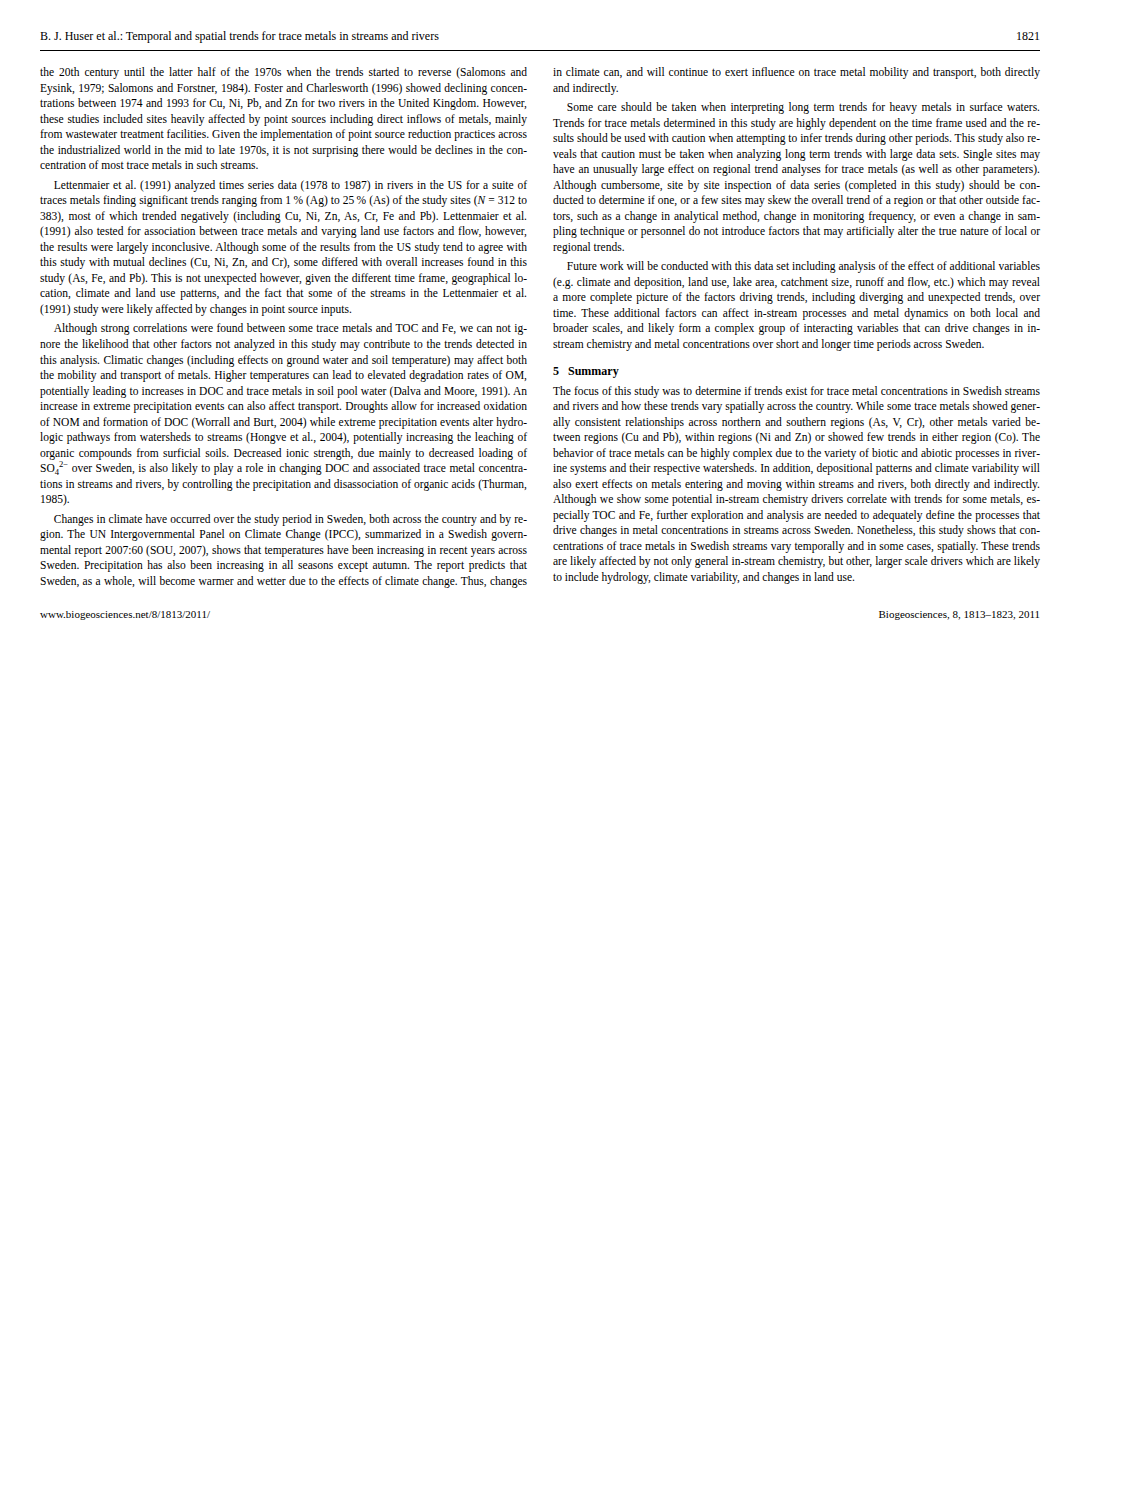B. J. Huser et al.: Temporal and spatial trends for trace metals in streams and rivers
1821
the 20th century until the latter half of the 1970s when the trends started to reverse (Salomons and Eysink, 1979; Salomons and Forstner, 1984). Foster and Charlesworth (1996) showed declining concentrations between 1974 and 1993 for Cu, Ni, Pb, and Zn for two rivers in the United Kingdom. However, these studies included sites heavily affected by point sources including direct inflows of metals, mainly from wastewater treatment facilities. Given the implementation of point source reduction practices across the industrialized world in the mid to late 1970s, it is not surprising there would be declines in the concentration of most trace metals in such streams.
Lettenmaier et al. (1991) analyzed times series data (1978 to 1987) in rivers in the US for a suite of traces metals finding significant trends ranging from 1 % (Ag) to 25 % (As) of the study sites (N = 312 to 383), most of which trended negatively (including Cu, Ni, Zn, As, Cr, Fe and Pb). Lettenmaier et al. (1991) also tested for association between trace metals and varying land use factors and flow, however, the results were largely inconclusive. Although some of the results from the US study tend to agree with this study with mutual declines (Cu, Ni, Zn, and Cr), some differed with overall increases found in this study (As, Fe, and Pb). This is not unexpected however, given the different time frame, geographical location, climate and land use patterns, and the fact that some of the streams in the Lettenmaier et al. (1991) study were likely affected by changes in point source inputs.
Although strong correlations were found between some trace metals and TOC and Fe, we can not ignore the likelihood that other factors not analyzed in this study may contribute to the trends detected in this analysis. Climatic changes (including effects on ground water and soil temperature) may affect both the mobility and transport of metals. Higher temperatures can lead to elevated degradation rates of OM, potentially leading to increases in DOC and trace metals in soil pool water (Dalva and Moore, 1991). An increase in extreme precipitation events can also affect transport. Droughts allow for increased oxidation of NOM and formation of DOC (Worrall and Burt, 2004) while extreme precipitation events alter hydrologic pathways from watersheds to streams (Hongve et al., 2004), potentially increasing the leaching of organic compounds from surficial soils. Decreased ionic strength, due mainly to decreased loading of SO42− over Sweden, is also likely to play a role in changing DOC and associated trace metal concentrations in streams and rivers, by controlling the precipitation and disassociation of organic acids (Thurman, 1985).
Changes in climate have occurred over the study period in Sweden, both across the country and by region. The UN Intergovernmental Panel on Climate Change (IPCC), summarized in a Swedish governmental report 2007:60 (SOU, 2007), shows that temperatures have been increasing in recent years across Sweden. Precipitation has also been increasing in all seasons except autumn. The report predicts that Sweden, as a whole, will become warmer and wetter due to the effects of climate change. Thus, changes in climate can, and will continue to exert influence on trace metal mobility and transport, both directly and indirectly.
Some care should be taken when interpreting long term trends for heavy metals in surface waters. Trends for trace metals determined in this study are highly dependent on the time frame used and the results should be used with caution when attempting to infer trends during other periods. This study also reveals that caution must be taken when analyzing long term trends with large data sets. Single sites may have an unusually large effect on regional trend analyses for trace metals (as well as other parameters). Although cumbersome, site by site inspection of data series (completed in this study) should be conducted to determine if one, or a few sites may skew the overall trend of a region or that other outside factors, such as a change in analytical method, change in monitoring frequency, or even a change in sampling technique or personnel do not introduce factors that may artificially alter the true nature of local or regional trends.
Future work will be conducted with this data set including analysis of the effect of additional variables (e.g. climate and deposition, land use, lake area, catchment size, runoff and flow, etc.) which may reveal a more complete picture of the factors driving trends, including diverging and unexpected trends, over time. These additional factors can affect in-stream processes and metal dynamics on both local and broader scales, and likely form a complex group of interacting variables that can drive changes in in-stream chemistry and metal concentrations over short and longer time periods across Sweden.
5 Summary
The focus of this study was to determine if trends exist for trace metal concentrations in Swedish streams and rivers and how these trends vary spatially across the country. While some trace metals showed generally consistent relationships across northern and southern regions (As, V, Cr), other metals varied between regions (Cu and Pb), within regions (Ni and Zn) or showed few trends in either region (Co). The behavior of trace metals can be highly complex due to the variety of biotic and abiotic processes in riverine systems and their respective watersheds. In addition, depositional patterns and climate variability will also exert effects on metals entering and moving within streams and rivers, both directly and indirectly. Although we show some potential in-stream chemistry drivers correlate with trends for some metals, especially TOC and Fe, further exploration and analysis are needed to adequately define the processes that drive changes in metal concentrations in streams across Sweden. Nonetheless, this study shows that concentrations of trace metals in Swedish streams vary temporally and in some cases, spatially. These trends are likely affected by not only general in-stream chemistry, but other, larger scale drivers which are likely to include hydrology, climate variability, and changes in land use.
www.biogeosciences.net/8/1813/2011/
Biogeosciences, 8, 1813–1823, 2011